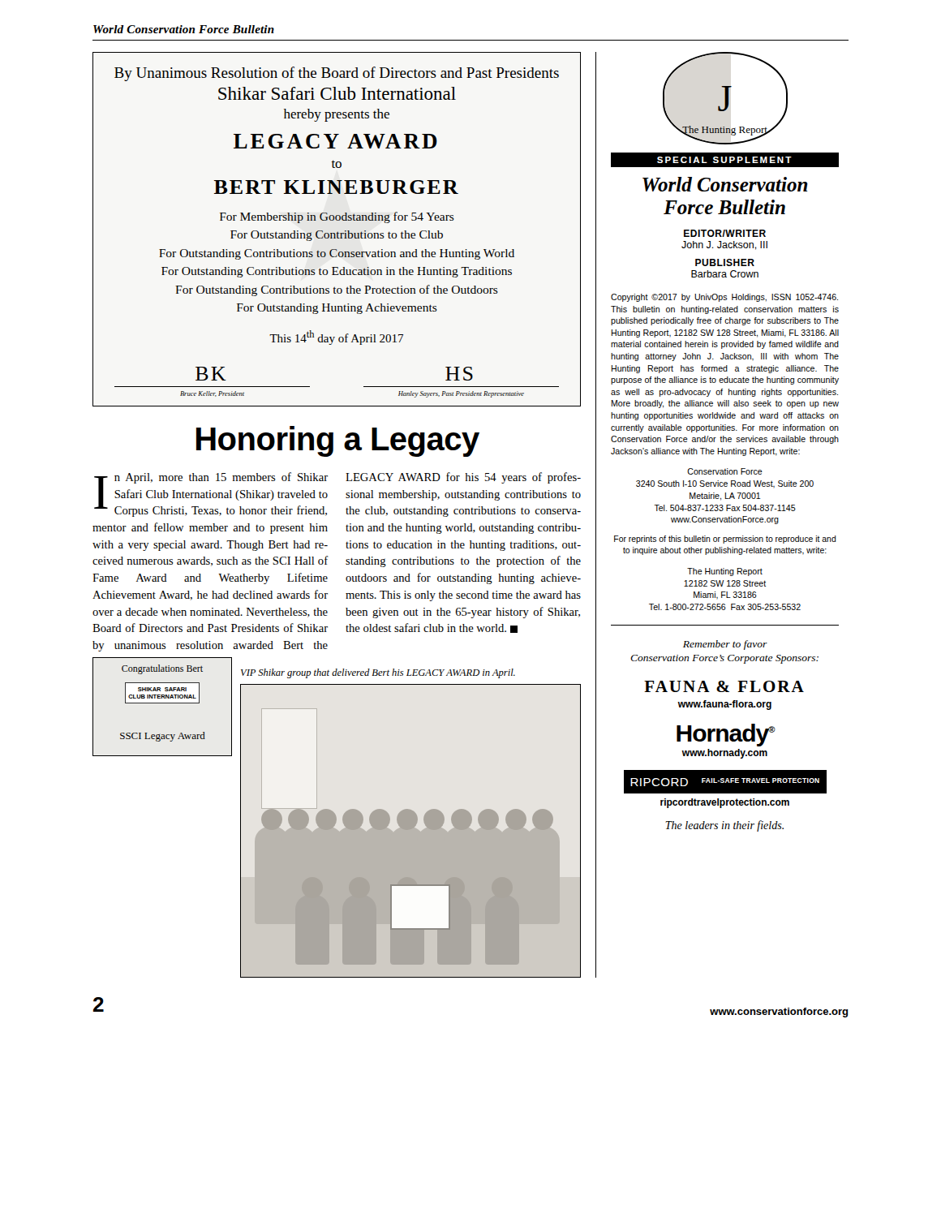World Conservation Force Bulletin
★
By Unanimous Resolution of the Board of Directors and Past Presidents
Shikar Safari Club International
hereby presents the
LEGACY AWARD
to
BERT KLINEBURGER
For Membership in Goodstanding for 54 Years
For Outstanding Contributions to the Club
For Outstanding Contributions to Conservation and the Hunting World
For Outstanding Contributions to Education in the Hunting Traditions
For Outstanding Contributions to the Protection of the Outdoors
For Outstanding Hunting Achievements
This 14th day of April 2017
B K  
Bruce Keller, President
H S  
Hanley Sayers, Past President Representative
Honoring a Legacy
In April, more than 15 members of Shikar Safari Club International (Shikar) traveled to Corpus Christi, Texas, to honor their friend, mentor and fellow member and to present him with a very special award. Though Bert had received numerous awards, such as the SCI Hall of Fame Award and Weatherby Lifetime Achievement Award, he had declined awards for over a decade when nominated. Nevertheless, the Board of Directors and Past Presidents of Shikar by unanimous resolution awarded Bert the LEGACY AWARD for his 54 years of professional membership, outstanding contributions to the club, outstanding contributions to conservation and the hunting world, outstanding contributions to education in the hunting traditions, outstanding contributions to the protection of the outdoors and for outstanding hunting achievements. This is only the second time the award has been given out in the 65-year history of Shikar, the oldest safari club in the world.
Congratulations Bert
SHIKAR SAFARI
CLUB INTERNATIONAL
SSCI Legacy Award
VIP Shikar group that delivered Bert his LEGACY AWARD in April.
J
The Hunting Report
SPECIAL SUPPLEMENT
World Conservation
Force Bulletin
EDITOR/WRITER
John J. Jackson, III
PUBLISHER
Barbara Crown
Copyright ©2017 by UnivOps Holdings, ISSN 1052-4746. This bulletin on hunting-related conservation matters is published periodically free of charge for subscribers to The Hunting Report, 12182 SW 128 Street, Miami, FL 33186. All material contained herein is provided by famed wildlife and hunting attorney John J. Jackson, III with whom The Hunting Report has formed a strategic alliance. The purpose of the alliance is to educate the hunting community as well as pro-advocacy of hunting rights opportunities. More broadly, the alliance will also seek to open up new hunting opportunities worldwide and ward off attacks on currently available opportunities. For more information on Conservation Force and/or the services available through Jackson’s alliance with The Hunting Report, write:
Conservation Force
3240 South I-10 Service Road West, Suite 200
Metairie, LA 70001
Tel. 504-837-1233 Fax 504-837-1145
www.ConservationForce.org
For reprints of this bulletin or permission to reproduce it and to inquire about other publishing-related matters, write:
The Hunting Report
12182 SW 128 Street
Miami, FL 33186
Tel. 1-800-272-5656 Fax 305-253-5532
Remember to favor
Conservation Force’s Corporate Sponsors:
FAUNA & FLORA
www.fauna-flora.org
Hornady®
www.hornady.com
RIPCORD FAIL-SAFE TRAVEL PROTECTION
ripcordtravelprotection.com
The leaders in their fields.
2
www.conservationforce.org